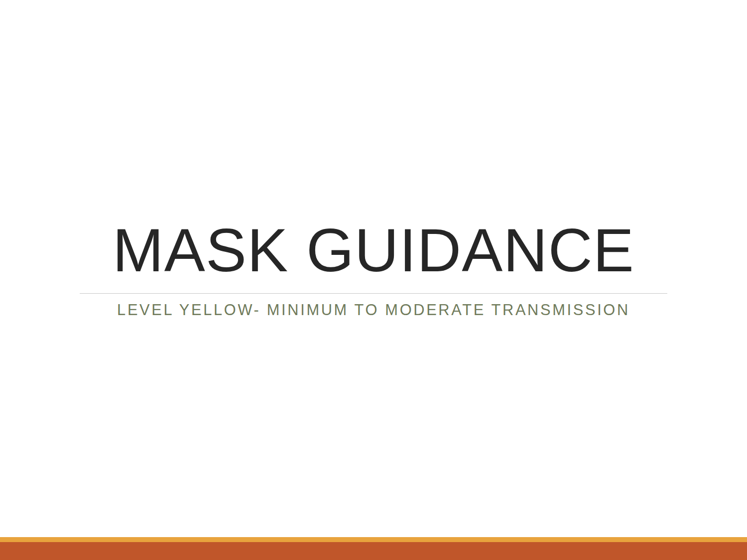MASK GUIDANCE
Level Yellow- Minimum to Moderate Transmission